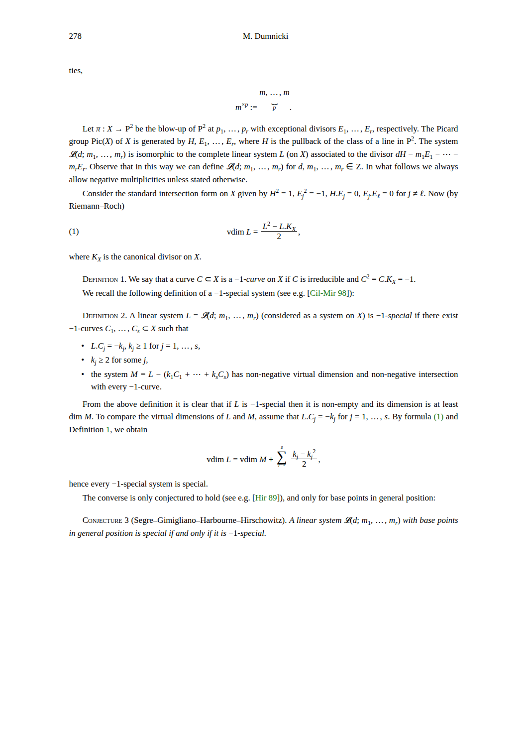278 M. Dumnicki
ties,
m×p := m, …, m⏟p.
Let π : X → P2 be the blow-up of P2 at p1, …, pr with exceptional divisors E1, …, Er, respectively. The Picard group Pic(X) of X is generated by H, E1, …, Er, where H is the pullback of the class of a line in P2. The system 𝓛(d; m1, …, mr) is isomorphic to the complete linear system L (on X) associated to the divisor dH − m1E1 − ⋯ − mrEr. Observe that in this way we can define 𝓛(d; m1, …, mr) for d, m1, …, mr ∈ Z. In what follows we always allow negative multiplicities unless stated otherwise.
Consider the standard intersection form on X given by H2 = 1, Ej2 = −1, H.Ej = 0, Ej.Eℓ = 0 for j ≠ ℓ. Now (by Riemann–Roch)
(1) vdim L = L2 − L.KX 2,
where KX is the canonical divisor on X.
Definition 1. We say that a curve C ⊂ X is a −1-curve on X if C is irreducible and C2 = C.KX = −1.
We recall the following definition of a −1-special system (see e.g. [Cil-Mir 98]):
Definition 2. A linear system L = 𝓛(d; m1, …, mr) (considered as a system on X) is −1-special if there exist −1-curves C1, …, Cs ⊂ X such that
L.Cj = −kj, kj ≥ 1 for j = 1, …, s,
kj ≥ 2 for some j,
the system M = L − (k1C1 + ⋯ + ksCs) has non-negative virtual dimension and non-negative intersection with every −1-curve.
From the above definition it is clear that if L is −1-special then it is non-empty and its dimension is at least dim M. To compare the virtual dimensions of L and M, assume that L.Cj = −kj for j = 1, …, s. By formula (1) and Definition 1, we obtain
vdim L = vdim M + s∑j=1 kj − kj22,
hence every −1-special system is special.
The converse is only conjectured to hold (see e.g. [Hir 89]), and only for base points in general position:
Conjecture 3 (Segre–Gimigliano–Harbourne–Hirschowitz). A linear system 𝓛(d; m1, …, mr) with base points in general position is special if and only if it is −1-special.